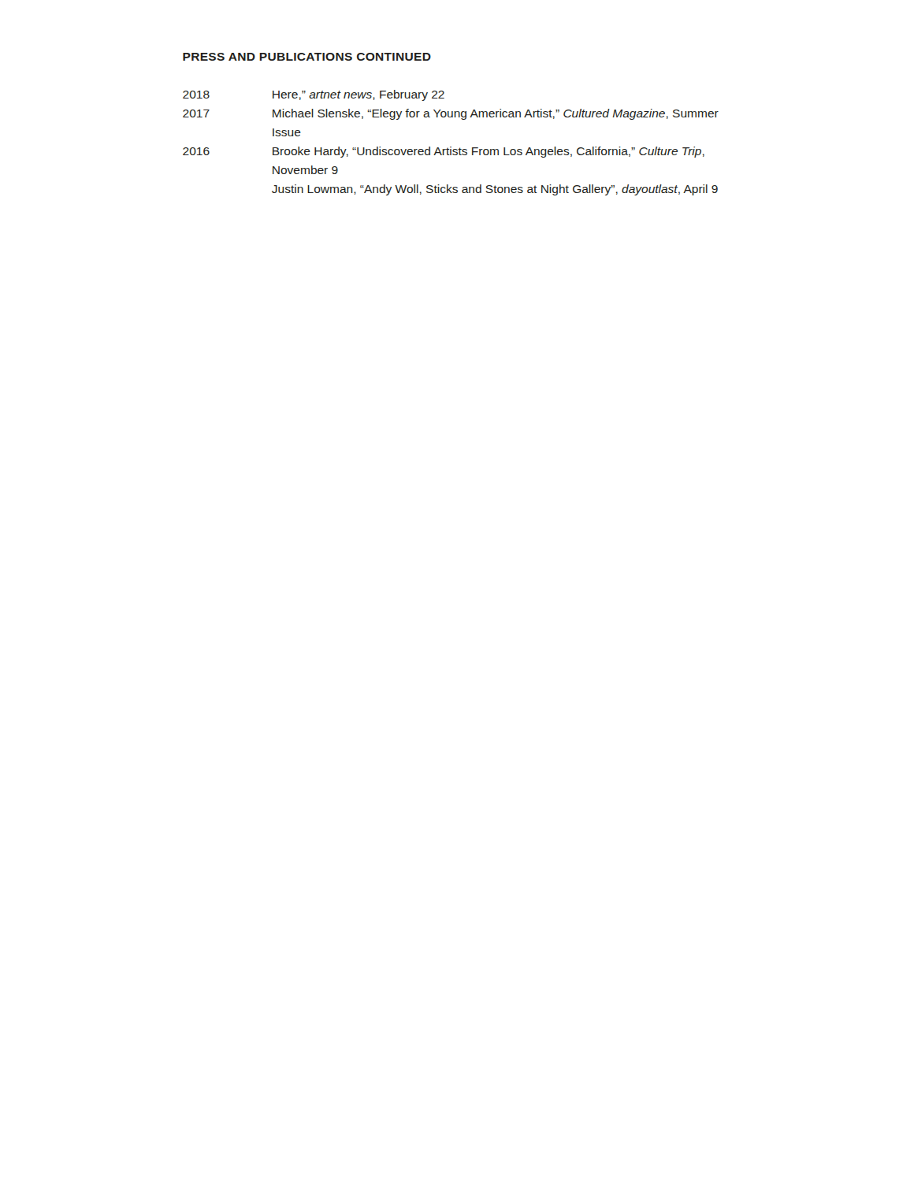Press and Publications Continued
| 2018 | Here,” artnet news , February 22 |
| 2017 | Michael Slenske, “Elegy for a Young American Artist,” Cultured Magazine , Summer Issue |
| 2016 | Brooke Hardy, “Undiscovered Artists From Los Angeles, California,” Culture Trip , November 9 Justin Lowman, “Andy Woll, Sticks and Stones at Night Gallery”, dayoutlast , April 9 |